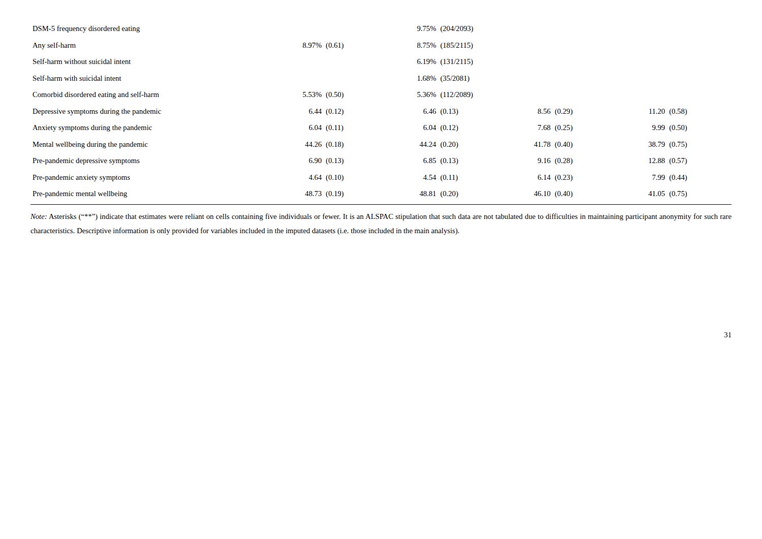| DSM-5 frequency disordered eating | | | 9.75% | (204/2093) | | | | |
| Any self-harm | 8.97% | (0.61) | 8.75% | (185/2115) | | | | |
| Self-harm without suicidal intent | | | 6.19% | (131/2115) | | | | |
| Self-harm with suicidal intent | | | 1.68% | (35/2081) | | | | |
| Comorbid disordered eating and self-harm | 5.53% | (0.50) | 5.36% | (112/2089) | | | | |
| Depressive symptoms during the pandemic | 6.44 | (0.12) | 6.46 | (0.13) | 8.56 | (0.29) | 11.20 | (0.58) |
| Anxiety symptoms during the pandemic | 6.04 | (0.11) | 6.04 | (0.12) | 7.68 | (0.25) | 9.99 | (0.50) |
| Mental wellbeing during the pandemic | 44.26 | (0.18) | 44.24 | (0.20) | 41.78 | (0.40) | 38.79 | (0.75) |
| Pre-pandemic depressive symptoms | 6.90 | (0.13) | 6.85 | (0.13) | 9.16 | (0.28) | 12.88 | (0.57) |
| Pre-pandemic anxiety symptoms | 4.64 | (0.10) | 4.54 | (0.11) | 6.14 | (0.23) | 7.99 | (0.44) |
| Pre-pandemic mental wellbeing | 48.73 | (0.19) | 48.81 | (0.20) | 46.10 | (0.40) | 41.05 | (0.75) |
Note: Asterisks (“**”) indicate that estimates were reliant on cells containing five individuals or fewer. It is an ALSPAC stipulation that such data are not tabulated due to difficulties in maintaining participant anonymity for such rare characteristics. Descriptive information is only provided for variables included in the imputed datasets (i.e. those included in the main analysis).
31